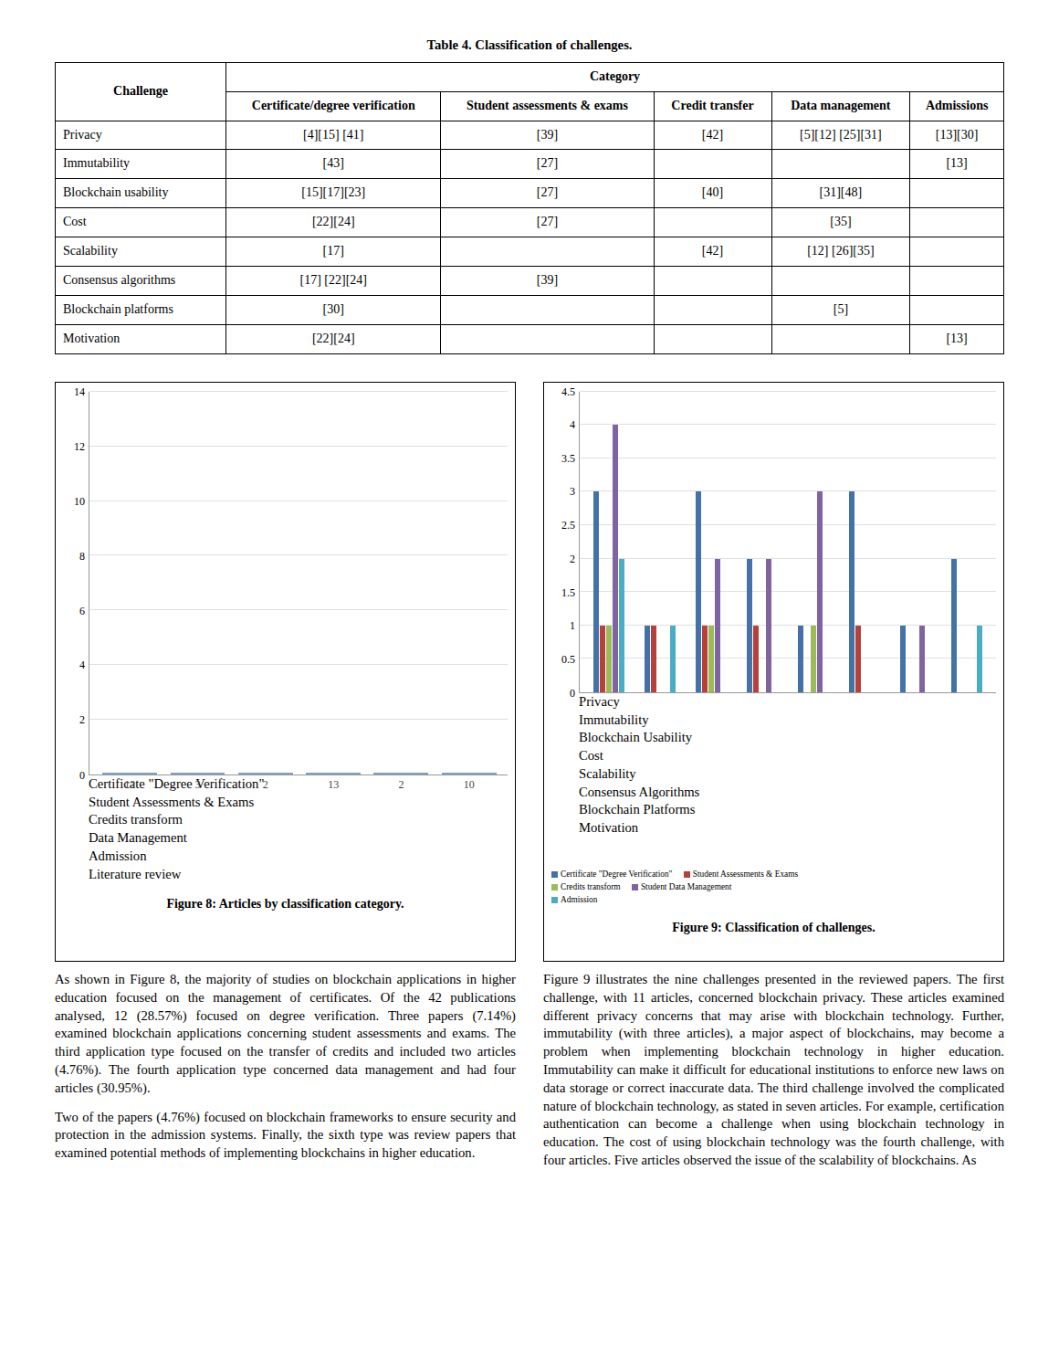Table 4. Classification of challenges.
| Challenge | Category |
| --- | --- |
| Certificate/degree verification | Student assessments & exams | Credit transfer | Data management | Admissions |
| Privacy | [4][15] [41] | [39] | [42] | [5][12] [25][31] | [13][30] |
| Immutability | [43] | [27] | | | [13] |
| Blockchain usability | [15][17][23] | [27] | [40] | [31][48] | |
| Cost | [22][24] | [27] | | [35] | |
| Scalability | [17] | | [42] | [12] [26][35] | |
| Consensus algorithms | [17] [22][24] | [39] | | | |
| Blockchain platforms | [30] | | | [5] | |
| Motivation | [22][24] | | | | [13] |
14 12 10 8 6 4 2 0
12
3
2
13
2
10
Certificate "Degree Verification"
Student Assessments & Exams
Credits transform
Data Management
Admission
Literature review
Figure 8: Articles by classification category.
4.5 4 3.5 3 2.5 2 1.5 1 0.5 0
Privacy
Immutability
Blockchain Usability
Cost
Scalability
Consensus Algorithms
Blockchain Platforms
Motivation
Certificate "Degree Verification" Student Assessments & Exams
Credits transform Student Data Management
Admission
Figure 9: Classification of challenges.
As shown in Figure 8, the majority of studies on blockchain applications in higher education focused on the management of certificates. Of the 42 publications analysed, 12 (28.57%) focused on degree verification. Three papers (7.14%) examined blockchain applications concerning student assessments and exams. The third application type focused on the transfer of credits and included two articles (4.76%). The fourth application type concerned data management and had four articles (30.95%).
Two of the papers (4.76%) focused on blockchain frameworks to ensure security and protection in the admission systems. Finally, the sixth type was review papers that examined potential methods of implementing blockchains in higher education.
Figure 9 illustrates the nine challenges presented in the reviewed papers. The first challenge, with 11 articles, concerned blockchain privacy. These articles examined different privacy concerns that may arise with blockchain technology. Further, immutability (with three articles), a major aspect of blockchains, may become a problem when implementing blockchain technology in higher education. Immutability can make it difficult for educational institutions to enforce new laws on data storage or correct inaccurate data. The third challenge involved the complicated nature of blockchain technology, as stated in seven articles. For example, certification authentication can become a challenge when using blockchain technology in education. The cost of using blockchain technology was the fourth challenge, with four articles. Five articles observed the issue of the scalability of blockchains. As